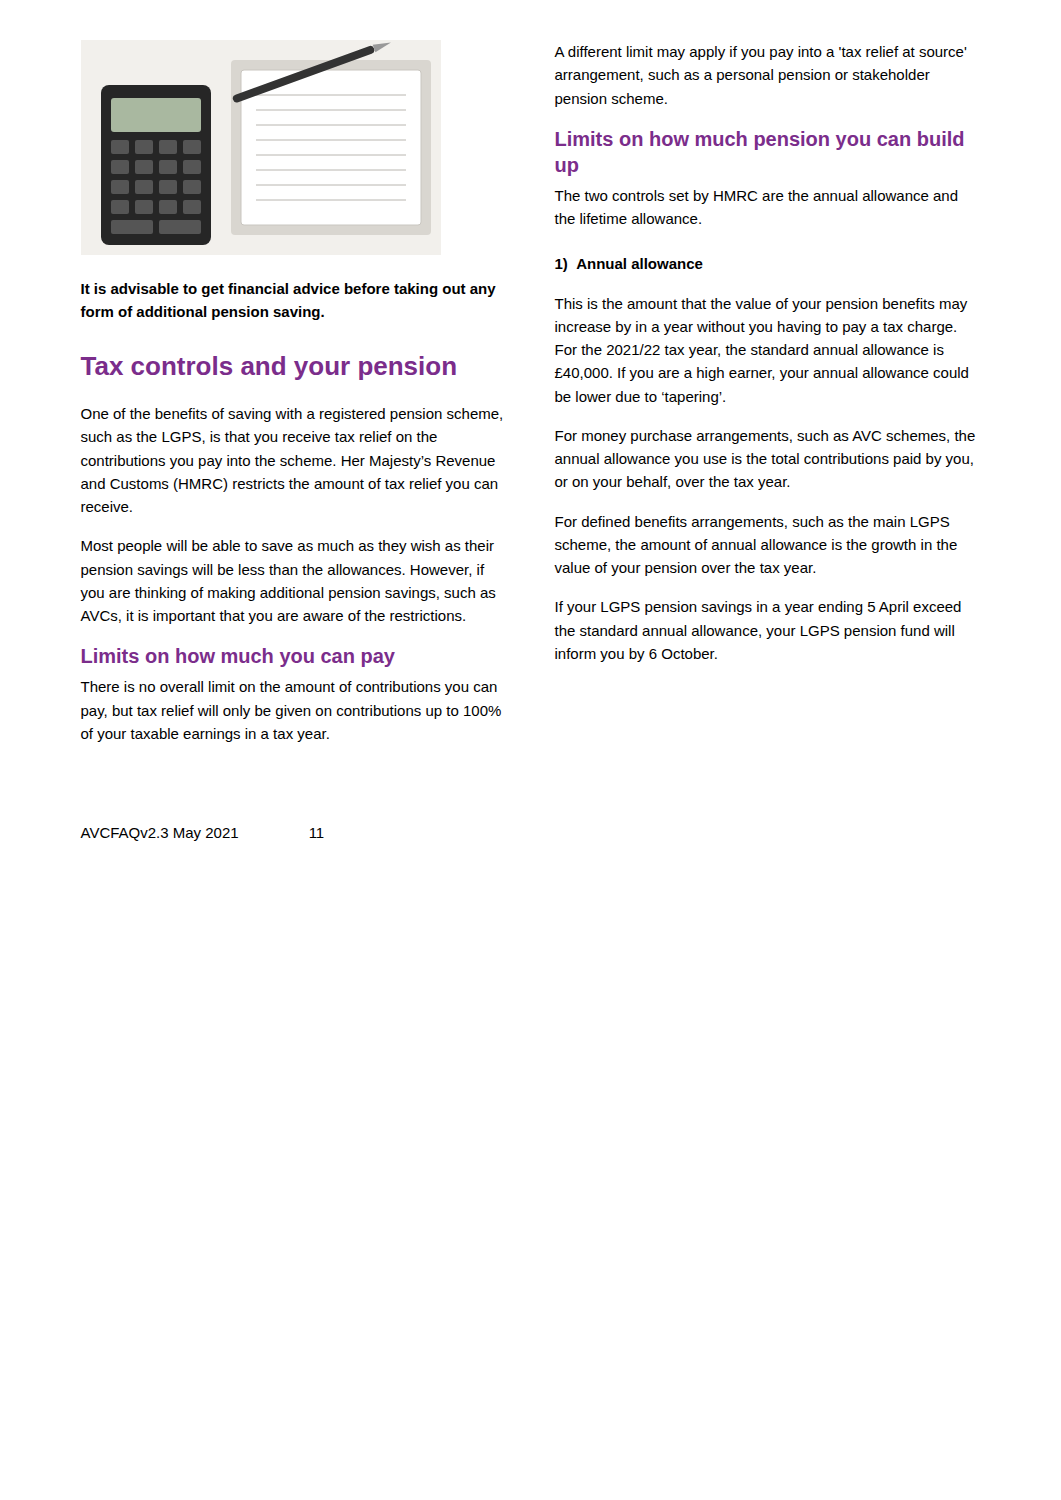It is advisable to get financial advice before taking out any form of additional pension saving.
Tax controls and your pension
One of the benefits of saving with a registered pension scheme, such as the LGPS, is that you receive tax relief on the contributions you pay into the scheme. Her Majesty’s Revenue and Customs (HMRC) restricts the amount of tax relief you can receive.
Most people will be able to save as much as they wish as their pension savings will be less than the allowances. However, if you are thinking of making additional pension savings, such as AVCs, it is important that you are aware of the restrictions.
Limits on how much you can pay
There is no overall limit on the amount of contributions you can pay, but tax relief will only be given on contributions up to 100% of your taxable earnings in a tax year.
A different limit may apply if you pay into a 'tax relief at source' arrangement, such as a personal pension or stakeholder pension scheme.
Limits on how much pension you can build up
The two controls set by HMRC are the annual allowance and the lifetime allowance.
1) Annual allowance
This is the amount that the value of your pension benefits may increase by in a year without you having to pay a tax charge. For the 2021/22 tax year, the standard annual allowance is £40,000. If you are a high earner, your annual allowance could be lower due to ‘tapering’.
For money purchase arrangements, such as AVC schemes, the annual allowance you use is the total contributions paid by you, or on your behalf, over the tax year.
For defined benefits arrangements, such as the main LGPS scheme, the amount of annual allowance is the growth in the value of your pension over the tax year.
If your LGPS pension savings in a year ending 5 April exceed the standard annual allowance, your LGPS pension fund will inform you by 6 October.
AVCFAQv2.3 May 2021 11